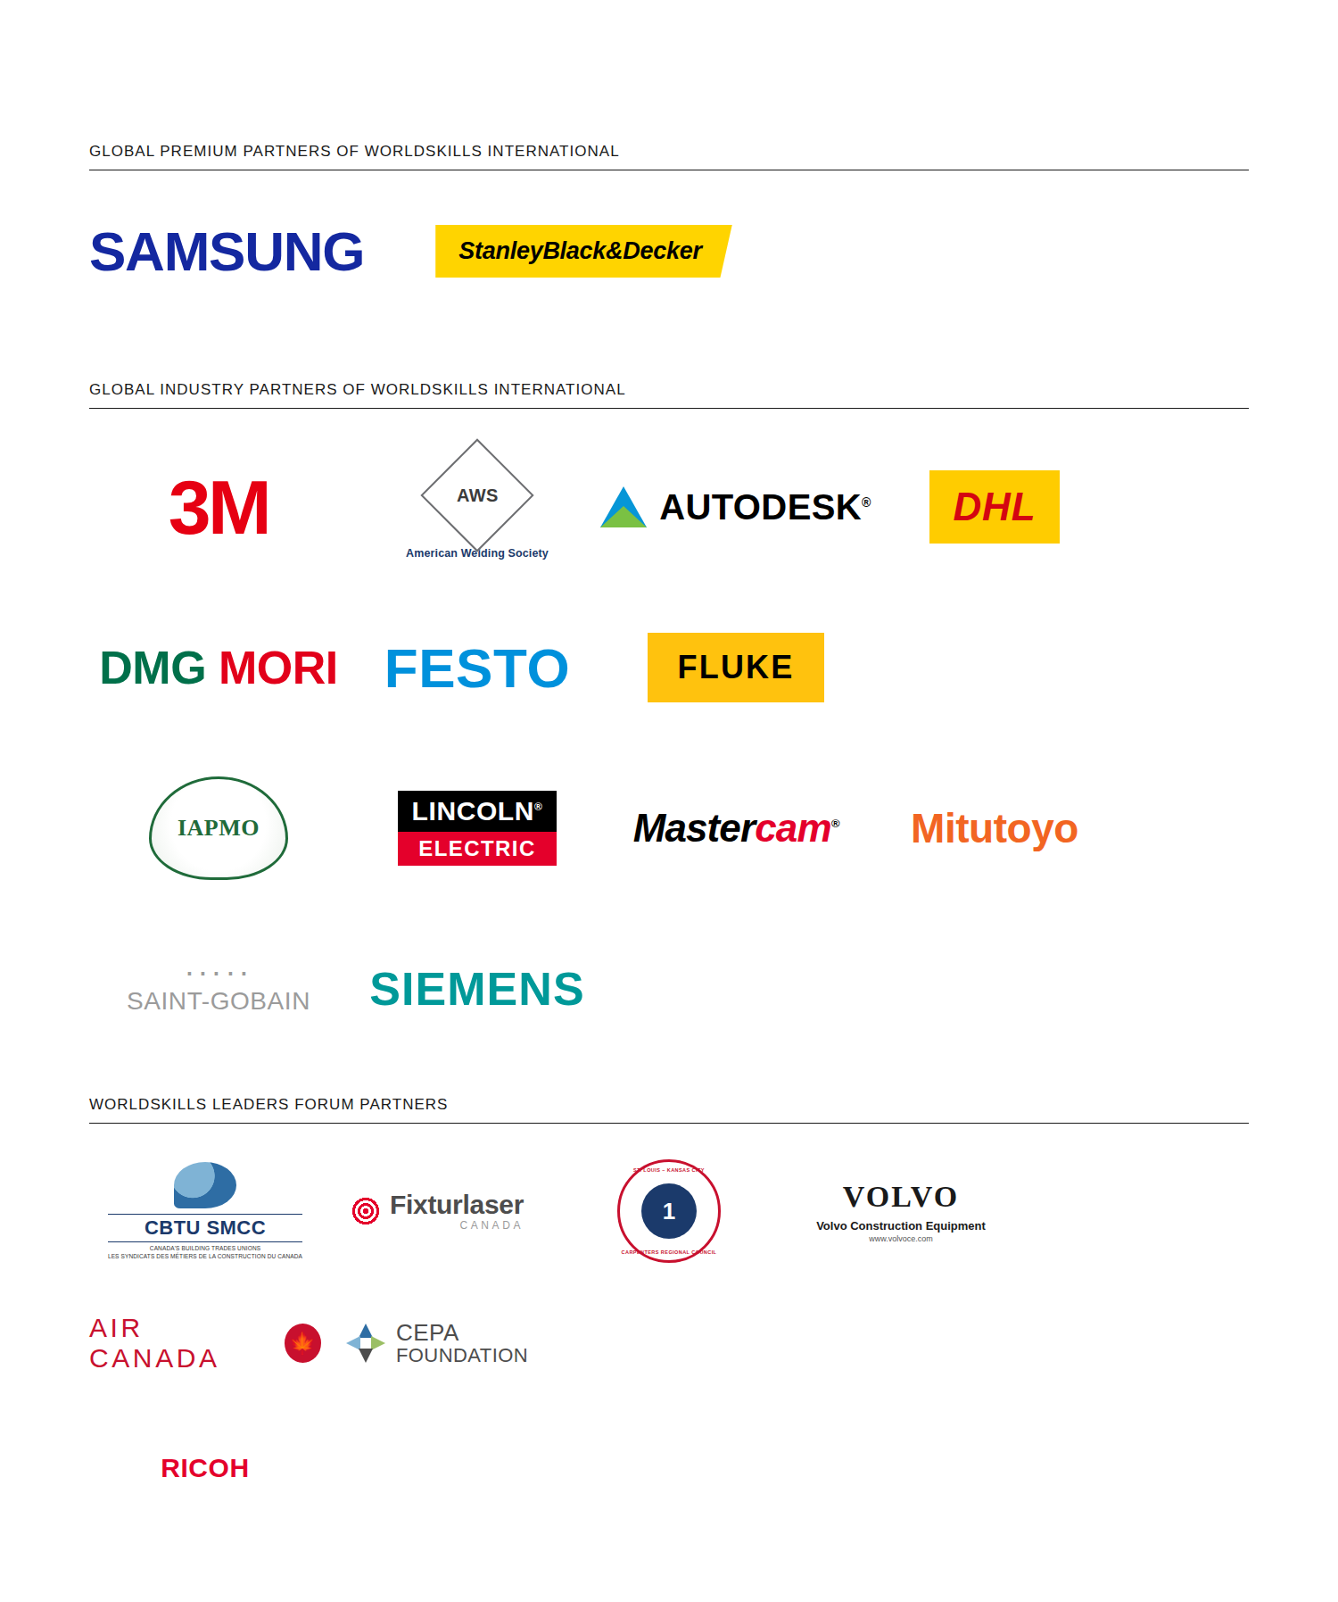Global Premium Partners of WorldSkills International
SAMSUNG
StanleyBlack&Decker
Global Industry Partners of WorldSkills International
3M
AWS
American Welding Society
AUTODESK®
DHL
DMG MORI
FESTO
FLUKE
IAPMO
LINCOLN®
ELECTRIC
Master cam®
Mitutoyo
⋅⋅⋅⋅⋅
SAINT-GOBAIN
SIEMENS
WorldSkills Leaders Forum Partners
CBTU SMCC
CANADA'S BUILDING TRADES UNIONS
LES SYNDICATS DES MÉTIERS DE LA CONSTRUCTION DU CANADA
Fixturlaser
CANADA
ST. LOUIS – KANSAS CITY
1
CARPENTERS REGIONAL COUNCIL
VOLVO
Volvo Construction Equipment
www.volvoce.com
AIR CANADA
🍁
CEPA
FOUNDATION
RICOH